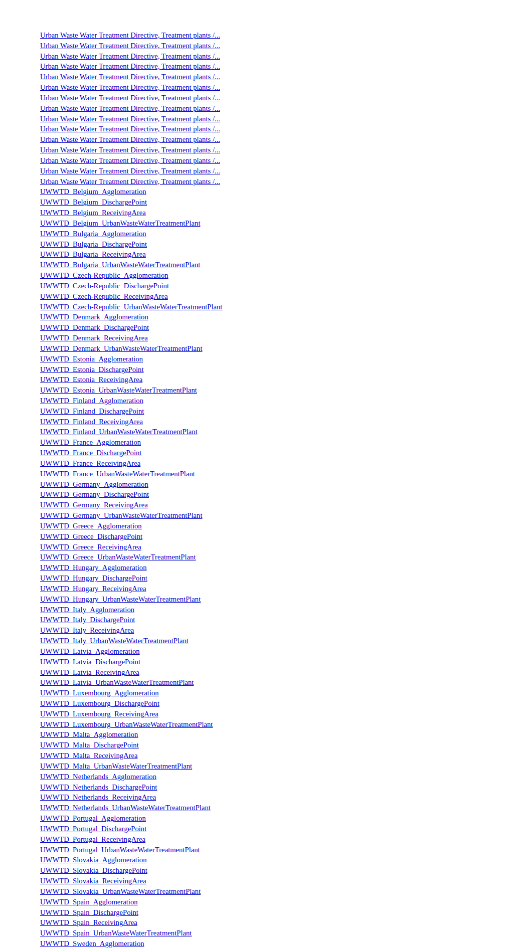Urban Waste Water Treatment Directive, Treatment plants /...
Urban Waste Water Treatment Directive, Treatment plants /...
Urban Waste Water Treatment Directive, Treatment plants /...
Urban Waste Water Treatment Directive, Treatment plants /...
Urban Waste Water Treatment Directive, Treatment plants /...
Urban Waste Water Treatment Directive, Treatment plants /...
Urban Waste Water Treatment Directive, Treatment plants /...
Urban Waste Water Treatment Directive, Treatment plants /...
Urban Waste Water Treatment Directive, Treatment plants /...
Urban Waste Water Treatment Directive, Treatment plants /...
Urban Waste Water Treatment Directive, Treatment plants /...
Urban Waste Water Treatment Directive, Treatment plants /...
Urban Waste Water Treatment Directive, Treatment plants /...
Urban Waste Water Treatment Directive, Treatment plants /...
Urban Waste Water Treatment Directive, Treatment plants /...
UWWTD_Belgium_Agglomeration
UWWTD_Belgium_DischargePoint
UWWTD_Belgium_ReceivingArea
UWWTD_Belgium_UrbanWasteWaterTreatmentPlant
UWWTD_Bulgaria_Agglomeration
UWWTD_Bulgaria_DischargePoint
UWWTD_Bulgaria_ReceivingArea
UWWTD_Bulgaria_UrbanWasteWaterTreatmentPlant
UWWTD_Czech-Republic_Agglomeration
UWWTD_Czech-Republic_DischargePoint
UWWTD_Czech-Republic_ReceivingArea
UWWTD_Czech-Republic_UrbanWasteWaterTreatmentPlant
UWWTD_Denmark_Agglomeration
UWWTD_Denmark_DischargePoint
UWWTD_Denmark_ReceivingArea
UWWTD_Denmark_UrbanWasteWaterTreatmentPlant
UWWTD_Estonia_Agglomeration
UWWTD_Estonia_DischargePoint
UWWTD_Estonia_ReceivingArea
UWWTD_Estonia_UrbanWasteWaterTreatmentPlant
UWWTD_Finland_Agglomeration
UWWTD_Finland_DischargePoint
UWWTD_Finland_ReceivingArea
UWWTD_Finland_UrbanWasteWaterTreatmentPlant
UWWTD_France_Agglomeration
UWWTD_France_DischargePoint
UWWTD_France_ReceivingArea
UWWTD_France_UrbanWasteWaterTreatmentPlant
UWWTD_Germany_Agglomeration
UWWTD_Germany_DischargePoint
UWWTD_Germany_ReceivingArea
UWWTD_Germany_UrbanWasteWaterTreatmentPlant
UWWTD_Greece_Agglomeration
UWWTD_Greece_DischargePoint
UWWTD_Greece_ReceivingArea
UWWTD_Greece_UrbanWasteWaterTreatmentPlant
UWWTD_Hungary_Agglomeration
UWWTD_Hungary_DischargePoint
UWWTD_Hungary_ReceivingArea
UWWTD_Hungary_UrbanWasteWaterTreatmentPlant
UWWTD_Italy_Agglomeration
UWWTD_Italy_DischargePoint
UWWTD_Italy_ReceivingArea
UWWTD_Italy_UrbanWasteWaterTreatmentPlant
UWWTD_Latvia_Agglomeration
UWWTD_Latvia_DischargePoint
UWWTD_Latvia_ReceivingArea
UWWTD_Latvia_UrbanWasteWaterTreatmentPlant
UWWTD_Luxembourg_Agglomeration
UWWTD_Luxembourg_DischargePoint
UWWTD_Luxembourg_ReceivingArea
UWWTD_Luxembourg_UrbanWasteWaterTreatmentPlant
UWWTD_Malta_Agglomeration
UWWTD_Malta_DischargePoint
UWWTD_Malta_ReceivingArea
UWWTD_Malta_UrbanWasteWaterTreatmentPlant
UWWTD_Netherlands_Agglomeration
UWWTD_Netherlands_DischargePoint
UWWTD_Netherlands_ReceivingArea
UWWTD_Netherlands_UrbanWasteWaterTreatmentPlant
UWWTD_Portugal_Agglomeration
UWWTD_Portugal_DischargePoint
UWWTD_Portugal_ReceivingArea
UWWTD_Portugal_UrbanWasteWaterTreatmentPlant
UWWTD_Slovakia_Agglomeration
UWWTD_Slovakia_DischargePoint
UWWTD_Slovakia_ReceivingArea
UWWTD_Slovakia_UrbanWasteWaterTreatmentPlant
UWWTD_Spain_Agglomeration
UWWTD_Spain_DischargePoint
UWWTD_Spain_ReceivingArea
UWWTD_Spain_UrbanWasteWaterTreatmentPlant
UWWTD_Sweden_Agglomeration